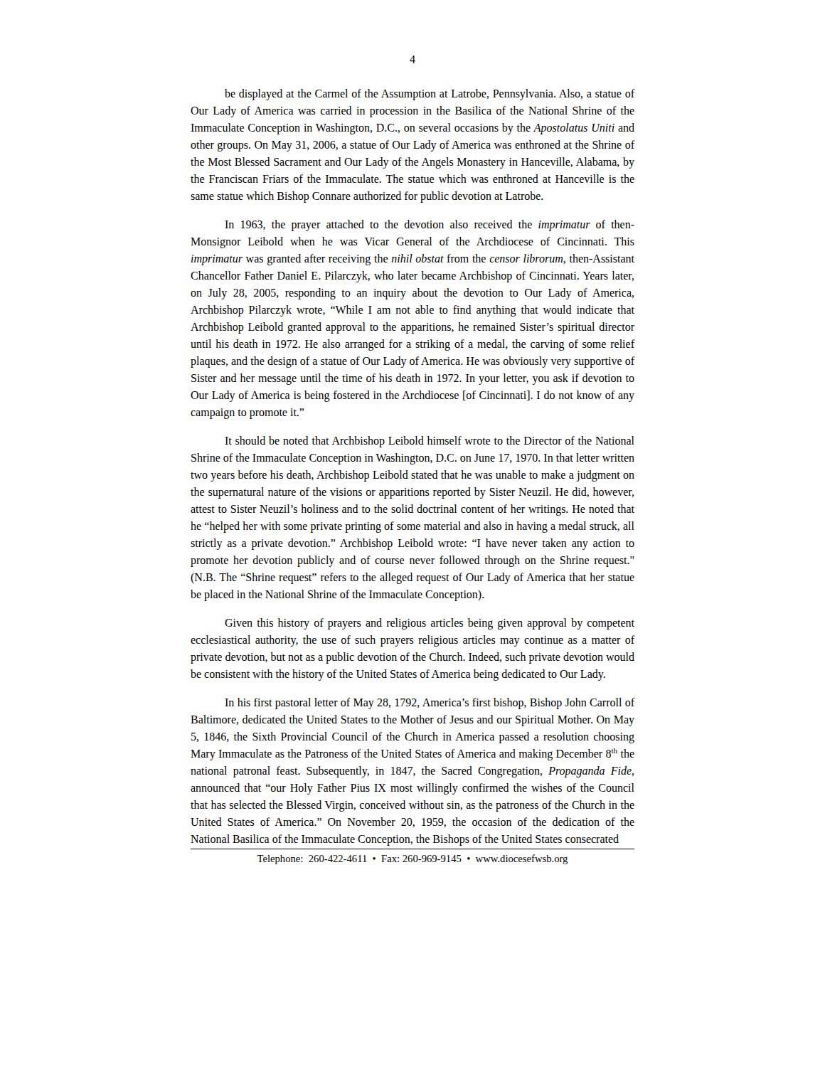4
be displayed at the Carmel of the Assumption at Latrobe, Pennsylvania. Also, a statue of Our Lady of America was carried in procession in the Basilica of the National Shrine of the Immaculate Conception in Washington, D.C., on several occasions by the Apostolatus Uniti and other groups. On May 31, 2006, a statue of Our Lady of America was enthroned at the Shrine of the Most Blessed Sacrament and Our Lady of the Angels Monastery in Hanceville, Alabama, by the Franciscan Friars of the Immaculate. The statue which was enthroned at Hanceville is the same statue which Bishop Connare authorized for public devotion at Latrobe.
In 1963, the prayer attached to the devotion also received the imprimatur of then-Monsignor Leibold when he was Vicar General of the Archdiocese of Cincinnati. This imprimatur was granted after receiving the nihil obstat from the censor librorum, then-Assistant Chancellor Father Daniel E. Pilarczyk, who later became Archbishop of Cincinnati. Years later, on July 28, 2005, responding to an inquiry about the devotion to Our Lady of America, Archbishop Pilarczyk wrote, “While I am not able to find anything that would indicate that Archbishop Leibold granted approval to the apparitions, he remained Sister’s spiritual director until his death in 1972. He also arranged for a striking of a medal, the carving of some relief plaques, and the design of a statue of Our Lady of America. He was obviously very supportive of Sister and her message until the time of his death in 1972. In your letter, you ask if devotion to Our Lady of America is being fostered in the Archdiocese [of Cincinnati]. I do not know of any campaign to promote it.”
It should be noted that Archbishop Leibold himself wrote to the Director of the National Shrine of the Immaculate Conception in Washington, D.C. on June 17, 1970. In that letter written two years before his death, Archbishop Leibold stated that he was unable to make a judgment on the supernatural nature of the visions or apparitions reported by Sister Neuzil. He did, however, attest to Sister Neuzil’s holiness and to the solid doctrinal content of her writings. He noted that he “helped her with some private printing of some material and also in having a medal struck, all strictly as a private devotion.” Archbishop Leibold wrote: “I have never taken any action to promote her devotion publicly and of course never followed through on the Shrine request." (N.B. The “Shrine request” refers to the alleged request of Our Lady of America that her statue be placed in the National Shrine of the Immaculate Conception).
Given this history of prayers and religious articles being given approval by competent ecclesiastical authority, the use of such prayers religious articles may continue as a matter of private devotion, but not as a public devotion of the Church. Indeed, such private devotion would be consistent with the history of the United States of America being dedicated to Our Lady.
In his first pastoral letter of May 28, 1792, America’s first bishop, Bishop John Carroll of Baltimore, dedicated the United States to the Mother of Jesus and our Spiritual Mother. On May 5, 1846, the Sixth Provincial Council of the Church in America passed a resolution choosing Mary Immaculate as the Patroness of the United States of America and making December 8th the national patronal feast. Subsequently, in 1847, the Sacred Congregation, Propaganda Fide, announced that “our Holy Father Pius IX most willingly confirmed the wishes of the Council that has selected the Blessed Virgin, conceived without sin, as the patroness of the Church in the United States of America.” On November 20, 1959, the occasion of the dedication of the National Basilica of the Immaculate Conception, the Bishops of the United States consecrated
Telephone: 260-422-4611 • Fax: 260-969-9145 • www.diocesefwsb.org